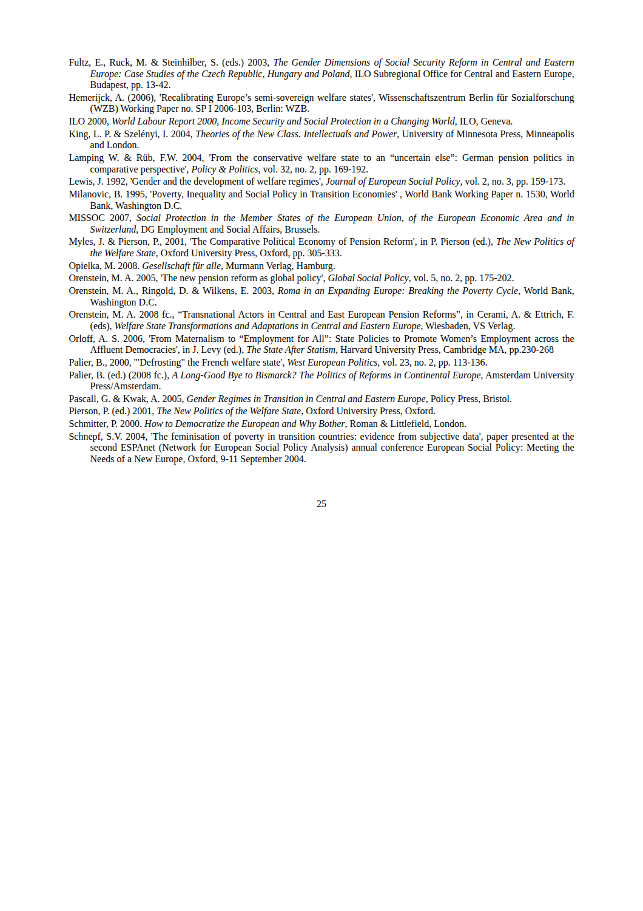Fultz, E., Ruck, M. & Steinhilber, S. (eds.) 2003, The Gender Dimensions of Social Security Reform in Central and Eastern Europe: Case Studies of the Czech Republic, Hungary and Poland, ILO Subregional Office for Central and Eastern Europe, Budapest, pp. 13-42.
Hemerijck, A. (2006), 'Recalibrating Europe’s semi-sovereign welfare states', Wissenschaftszentrum Berlin für Sozialforschung (WZB) Working Paper no. SP I 2006-103, Berlin: WZB.
ILO 2000, World Labour Report 2000, Income Security and Social Protection in a Changing World, ILO, Geneva.
King, L. P. & Szelényi, I. 2004, Theories of the New Class. Intellectuals and Power, University of Minnesota Press, Minneapolis and London.
Lamping W. & Rüb, F.W. 2004, 'From the conservative welfare state to an “uncertain else”: German pension politics in comparative perspective', Policy & Politics, vol. 32, no. 2, pp. 169-192.
Lewis, J. 1992, 'Gender and the development of welfare regimes', Journal of European Social Policy, vol. 2, no. 3, pp. 159-173.
Milanovic, B. 1995, 'Poverty, Inequality and Social Policy in Transition Economies' , World Bank Working Paper n. 1530, World Bank, Washington D.C.
MISSOC 2007, Social Protection in the Member States of the European Union, of the European Economic Area and in Switzerland, DG Employment and Social Affairs, Brussels.
Myles, J. & Pierson, P., 2001, 'The Comparative Political Economy of Pension Reform', in P. Pierson (ed.), The New Politics of the Welfare State, Oxford University Press, Oxford, pp. 305-333.
Opielka, M. 2008. Gesellschaft für alle, Murmann Verlag, Hamburg.
Orenstein, M. A. 2005, 'The new pension reform as global policy', Global Social Policy, vol. 5, no. 2, pp. 175-202.
Orenstein, M. A., Ringold, D. & Wilkens, E. 2003, Roma in an Expanding Europe: Breaking the Poverty Cycle, World Bank, Washington D.C.
Orenstein, M. A. 2008 fc., “Transnational Actors in Central and East European Pension Reforms”, in Cerami, A. & Ettrich, F. (eds), Welfare State Transformations and Adaptations in Central and Eastern Europe, Wiesbaden, VS Verlag.
Orloff, A. S. 2006, 'From Maternalism to “Employment for All”: State Policies to Promote Women’s Employment across the Affluent Democracies', in J. Levy (ed.), The State After Statism, Harvard University Press, Cambridge MA, pp.230-268
Palier, B., 2000, '"Defrosting" the French welfare state', West European Politics, vol. 23, no. 2, pp. 113-136.
Palier, B. (ed.) (2008 fc.), A Long-Good Bye to Bismarck? The Politics of Reforms in Continental Europe, Amsterdam University Press/Amsterdam.
Pascall, G. & Kwak, A. 2005, Gender Regimes in Transition in Central and Eastern Europe, Policy Press, Bristol.
Pierson, P. (ed.) 2001, The New Politics of the Welfare State, Oxford University Press, Oxford.
Schmitter, P. 2000. How to Democratize the European and Why Bother, Roman & Littlefield, London.
Schnepf, S.V. 2004, 'The feminisation of poverty in transition countries: evidence from subjective data', paper presented at the second ESPAnet (Network for European Social Policy Analysis) annual conference European Social Policy: Meeting the Needs of a New Europe, Oxford, 9-11 September 2004.
25